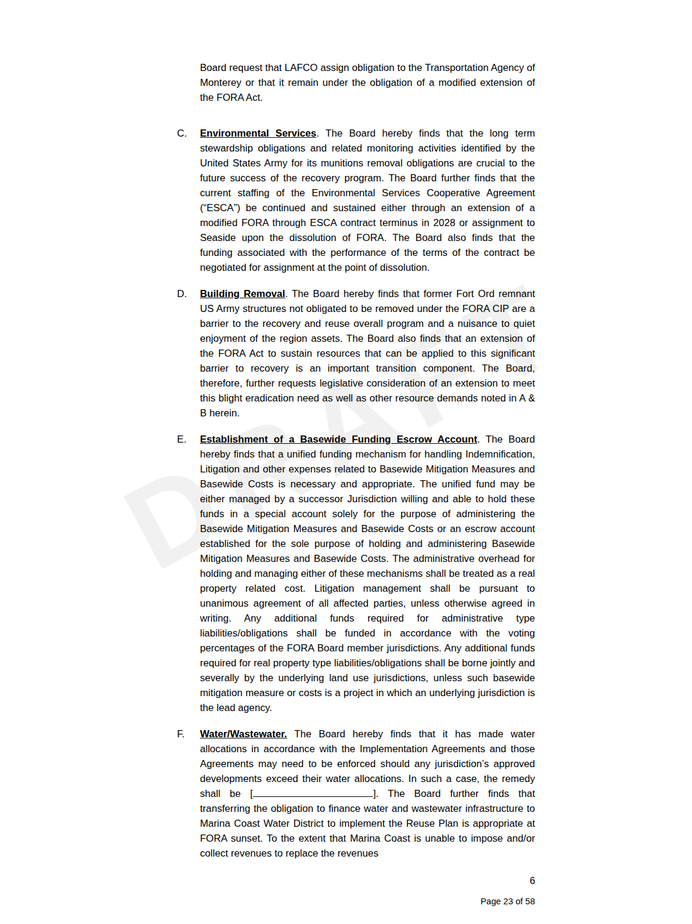DRAFT
Board request that LAFCO assign obligation to the Transportation Agency of Monterey or that it remain under the obligation of a modified extension of the FORA Act.
C.
Environmental Services. The Board hereby finds that the long term stewardship obligations and related monitoring activities identified by the United States Army for its munitions removal obligations are crucial to the future success of the recovery program. The Board further finds that the current staffing of the Environmental Services Cooperative Agreement (“ESCA”) be continued and sustained either through an extension of a modified FORA through ESCA contract terminus in 2028 or assignment to Seaside upon the dissolution of FORA. The Board also finds that the funding associated with the performance of the terms of the contract be negotiated for assignment at the point of dissolution.
D.
Building Removal. The Board hereby finds that former Fort Ord remnant US Army structures not obligated to be removed under the FORA CIP are a barrier to the recovery and reuse overall program and a nuisance to quiet enjoyment of the region assets. The Board also finds that an extension of the FORA Act to sustain resources that can be applied to this significant barrier to recovery is an important transition component. The Board, therefore, further requests legislative consideration of an extension to meet this blight eradication need as well as other resource demands noted in A & B herein.
E.
Establishment of a Basewide Funding Escrow Account. The Board hereby finds that a unified funding mechanism for handling Indemnification, Litigation and other expenses related to Basewide Mitigation Measures and Basewide Costs is necessary and appropriate. The unified fund may be either managed by a successor Jurisdiction willing and able to hold these funds in a special account solely for the purpose of administering the Basewide Mitigation Measures and Basewide Costs or an escrow account established for the sole purpose of holding and administering Basewide Mitigation Measures and Basewide Costs. The administrative overhead for holding and managing either of these mechanisms shall be treated as a real property related cost. Litigation management shall be pursuant to unanimous agreement of all affected parties, unless otherwise agreed in writing. Any additional funds required for administrative type liabilities/obligations shall be funded in accordance with the voting percentages of the FORA Board member jurisdictions. Any additional funds required for real property type liabilities/obligations shall be borne jointly and severally by the underlying land use jurisdictions, unless such basewide mitigation measure or costs is a project in which an underlying jurisdiction is the lead agency.
F.
Water/Wastewater. The Board hereby finds that it has made water allocations in accordance with the Implementation Agreements and those Agreements may need to be enforced should any jurisdiction’s approved developments exceed their water allocations. In such a case, the remedy shall be [ ]. The Board further finds that transferring the obligation to finance water and wastewater infrastructure to Marina Coast Water District to implement the Reuse Plan is appropriate at FORA sunset. To the extent that Marina Coast is unable to impose and/or collect revenues to replace the revenues
6
Page 23 of 58